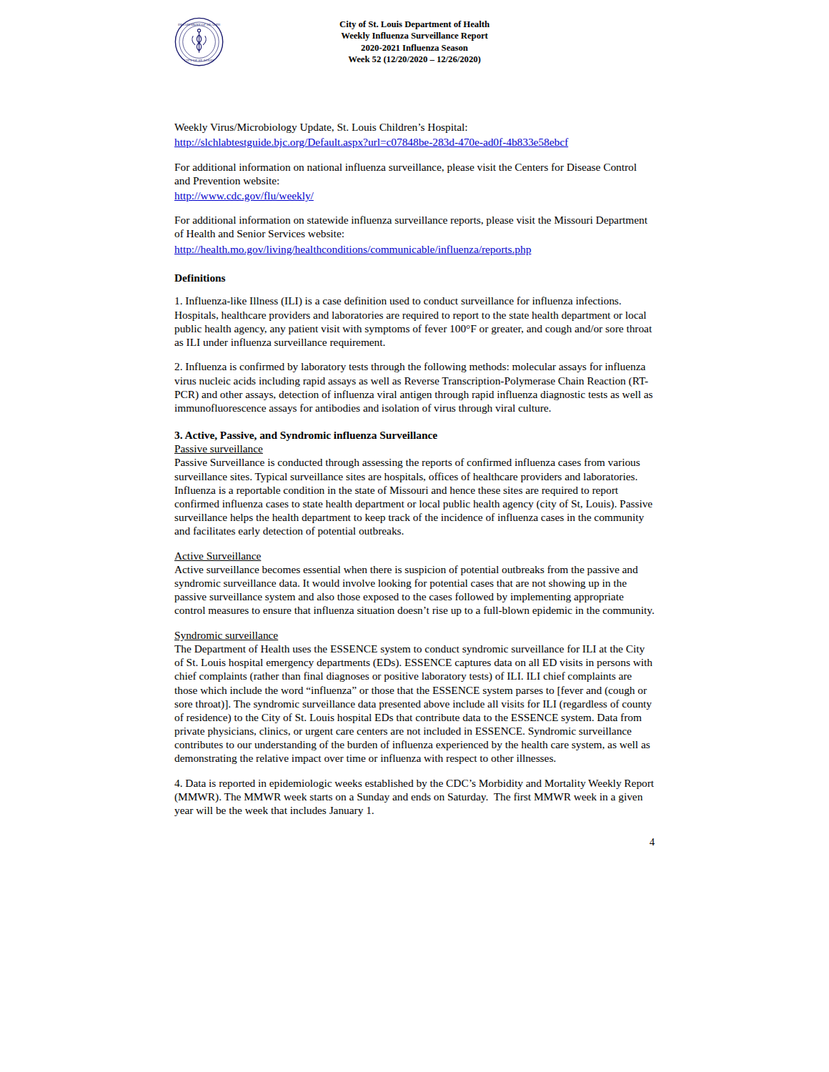DEPARTMENT OF HEALTH CITY OF ST. LOUIS
City of St. Louis Department of Health
Weekly Influenza Surveillance Report
2020-2021 Influenza Season
Week 52 (12/20/2020 – 12/26/2020)
Weekly Virus/Microbiology Update, St. Louis Children’s Hospital:
http://slchlabtestguide.bjc.org/Default.aspx?url=c07848be-283d-470e-ad0f-4b833e58ebcf
For additional information on national influenza surveillance, please visit the Centers for Disease Control and Prevention website:
http://www.cdc.gov/flu/weekly/
For additional information on statewide influenza surveillance reports, please visit the Missouri Department of Health and Senior Services website:
http://health.mo.gov/living/healthconditions/communicable/influenza/reports.php
Definitions
1. Influenza-like Illness (ILI) is a case definition used to conduct surveillance for influenza infections. Hospitals, healthcare providers and laboratories are required to report to the state health department or local public health agency, any patient visit with symptoms of fever 100°F or greater, and cough and/or sore throat as ILI under influenza surveillance requirement.
2. Influenza is confirmed by laboratory tests through the following methods: molecular assays for influenza virus nucleic acids including rapid assays as well as Reverse Transcription-Polymerase Chain Reaction (RT-PCR) and other assays, detection of influenza viral antigen through rapid influenza diagnostic tests as well as immunofluorescence assays for antibodies and isolation of virus through viral culture.
3. Active, Passive, and Syndromic influenza Surveillance
Passive surveillance
Passive Surveillance is conducted through assessing the reports of confirmed influenza cases from various surveillance sites. Typical surveillance sites are hospitals, offices of healthcare providers and laboratories. Influenza is a reportable condition in the state of Missouri and hence these sites are required to report confirmed influenza cases to state health department or local public health agency (city of St, Louis). Passive surveillance helps the health department to keep track of the incidence of influenza cases in the community and facilitates early detection of potential outbreaks.
Active Surveillance
Active surveillance becomes essential when there is suspicion of potential outbreaks from the passive and syndromic surveillance data. It would involve looking for potential cases that are not showing up in the passive surveillance system and also those exposed to the cases followed by implementing appropriate control measures to ensure that influenza situation doesn’t rise up to a full-blown epidemic in the community.
Syndromic surveillance
The Department of Health uses the ESSENCE system to conduct syndromic surveillance for ILI at the City of St. Louis hospital emergency departments (EDs). ESSENCE captures data on all ED visits in persons with chief complaints (rather than final diagnoses or positive laboratory tests) of ILI. ILI chief complaints are those which include the word “influenza” or those that the ESSENCE system parses to [fever and (cough or sore throat)]. The syndromic surveillance data presented above include all visits for ILI (regardless of county of residence) to the City of St. Louis hospital EDs that contribute data to the ESSENCE system. Data from private physicians, clinics, or urgent care centers are not included in ESSENCE. Syndromic surveillance contributes to our understanding of the burden of influenza experienced by the health care system, as well as demonstrating the relative impact over time or influenza with respect to other illnesses.
4. Data is reported in epidemiologic weeks established by the CDC’s Morbidity and Mortality Weekly Report (MMWR). The MMWR week starts on a Sunday and ends on Saturday. The first MMWR week in a given year will be the week that includes January 1.
4